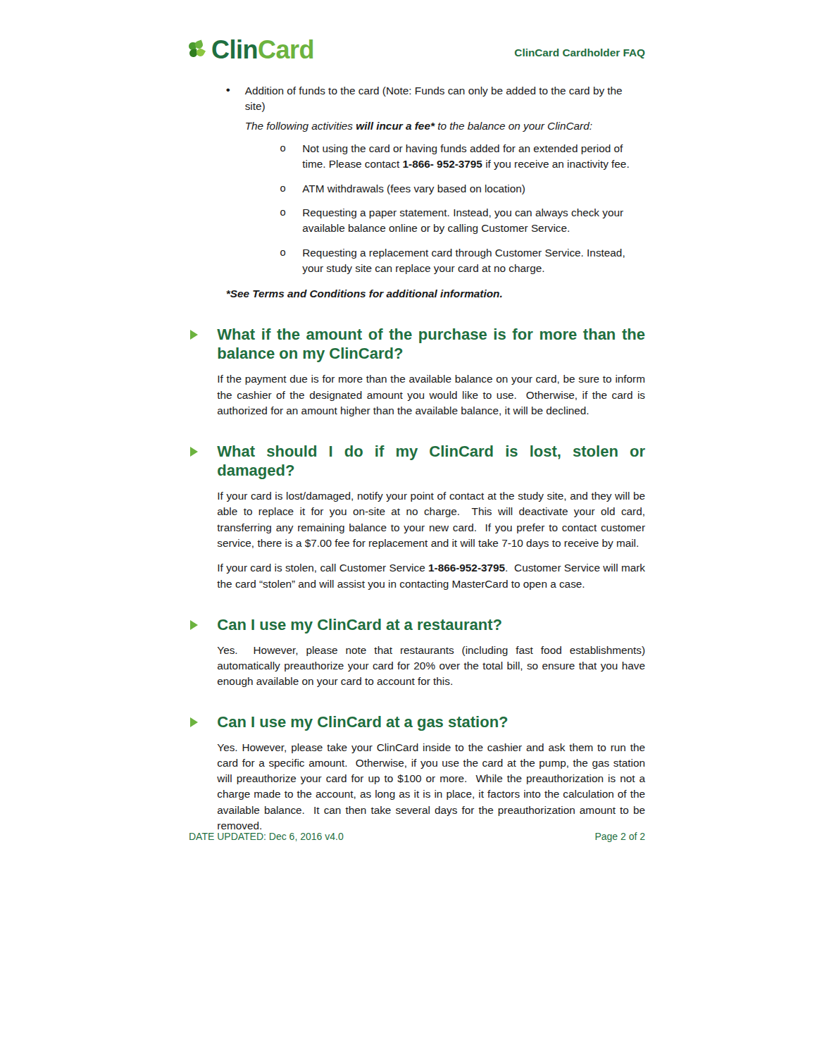Clin Card
ClinCard Cardholder FAQ
Addition of funds to the card (Note: Funds can only be added to the card by the site)
The following activities will incur a fee* to the balance on your ClinCard:
Not using the card or having funds added for an extended period of time. Please contact 1-866- 952-3795 if you receive an inactivity fee.
ATM withdrawals (fees vary based on location)
Requesting a paper statement. Instead, you can always check your available balance online or by calling Customer Service.
Requesting a replacement card through Customer Service. Instead, your study site can replace your card at no charge.
*See Terms and Conditions for additional information.
What if the amount of the purchase is for more than the balance on my ClinCard?
If the payment due is for more than the available balance on your card, be sure to inform the cashier of the designated amount you would like to use. Otherwise, if the card is authorized for an amount higher than the available balance, it will be declined.
What should I do if my ClinCard is lost, stolen or damaged?
If your card is lost/damaged, notify your point of contact at the study site, and they will be able to replace it for you on-site at no charge. This will deactivate your old card, transferring any remaining balance to your new card. If you prefer to contact customer service, there is a $7.00 fee for replacement and it will take 7-10 days to receive by mail.
If your card is stolen, call Customer Service 1-866-952-3795. Customer Service will mark the card “stolen” and will assist you in contacting MasterCard to open a case.
Can I use my ClinCard at a restaurant?
Yes. However, please note that restaurants (including fast food establishments) automatically preauthorize your card for 20% over the total bill, so ensure that you have enough available on your card to account for this.
Can I use my ClinCard at a gas station?
Yes. However, please take your ClinCard inside to the cashier and ask them to run the card for a specific amount. Otherwise, if you use the card at the pump, the gas station will preauthorize your card for up to $100 or more. While the preauthorization is not a charge made to the account, as long as it is in place, it factors into the calculation of the available balance. It can then take several days for the preauthorization amount to be removed.
DATE UPDATED: Dec 6, 2016 v4.0
Page 2 of 2